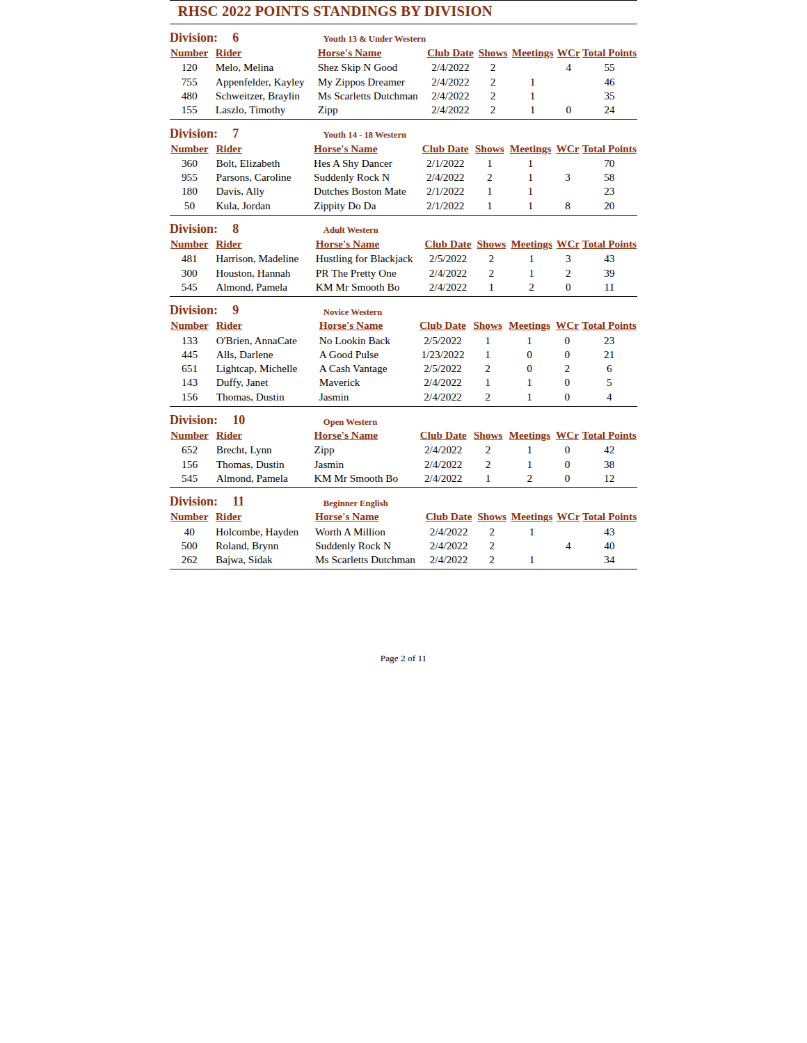RHSC 2022 POINTS STANDINGS BY DIVISION
Division: 6 Youth 13 & Under Western
| Number | Rider | Horse's Name | Club Date | Shows | Meetings | WCr | Total Points |
| --- | --- | --- | --- | --- | --- | --- | --- |
| 120 | Melo, Melina | Shez Skip N Good | 2/4/2022 | 2 | | 4 | 55 |
| 755 | Appenfelder, Kayley | My Zippos Dreamer | 2/4/2022 | 2 | 1 | | 46 |
| 480 | Schweitzer, Braylin | Ms Scarletts Dutchman | 2/4/2022 | 2 | 1 | | 35 |
| 155 | Laszlo, Timothy | Zipp | 2/4/2022 | 2 | 1 | 0 | 24 |
Division: 7 Youth 14 - 18 Western
| Number | Rider | Horse's Name | Club Date | Shows | Meetings | WCr | Total Points |
| --- | --- | --- | --- | --- | --- | --- | --- |
| 360 | Bolt, Elizabeth | Hes A Shy Dancer | 2/1/2022 | 1 | 1 | | 70 |
| 955 | Parsons, Caroline | Suddenly Rock N | 2/4/2022 | 2 | 1 | 3 | 58 |
| 180 | Davis, Ally | Dutches Boston Mate | 2/1/2022 | 1 | 1 | | 23 |
| 50 | Kula, Jordan | Zippity Do Da | 2/1/2022 | 1 | 1 | 8 | 20 |
Division: 8 Adult Western
| Number | Rider | Horse's Name | Club Date | Shows | Meetings | WCr | Total Points |
| --- | --- | --- | --- | --- | --- | --- | --- |
| 481 | Harrison, Madeline | Hustling for Blackjack | 2/5/2022 | 2 | 1 | 3 | 43 |
| 300 | Houston, Hannah | PR The Pretty One | 2/4/2022 | 2 | 1 | 2 | 39 |
| 545 | Almond, Pamela | KM Mr Smooth Bo | 2/4/2022 | 1 | 2 | 0 | 11 |
Division: 9 Novice Western
| Number | Rider | Horse's Name | Club Date | Shows | Meetings | WCr | Total Points |
| --- | --- | --- | --- | --- | --- | --- | --- |
| 133 | O'Brien, AnnaCate | No Lookin Back | 2/5/2022 | 1 | 1 | 0 | 23 |
| 445 | Alls, Darlene | A Good Pulse | 1/23/2022 | 1 | 0 | 0 | 21 |
| 651 | Lightcap, Michelle | A Cash Vantage | 2/5/2022 | 2 | 0 | 2 | 6 |
| 143 | Duffy, Janet | Maverick | 2/4/2022 | 1 | 1 | 0 | 5 |
| 156 | Thomas, Dustin | Jasmin | 2/4/2022 | 2 | 1 | 0 | 4 |
Division: 10 Open Western
| Number | Rider | Horse's Name | Club Date | Shows | Meetings | WCr | Total Points |
| --- | --- | --- | --- | --- | --- | --- | --- |
| 652 | Brecht, Lynn | Zipp | 2/4/2022 | 2 | 1 | 0 | 42 |
| 156 | Thomas, Dustin | Jasmin | 2/4/2022 | 2 | 1 | 0 | 38 |
| 545 | Almond, Pamela | KM Mr Smooth Bo | 2/4/2022 | 1 | 2 | 0 | 12 |
Division: 11 Beginner English
| Number | Rider | Horse's Name | Club Date | Shows | Meetings | WCr | Total Points |
| --- | --- | --- | --- | --- | --- | --- | --- |
| 40 | Holcombe, Hayden | Worth A Million | 2/4/2022 | 2 | 1 | | 43 |
| 500 | Roland, Brynn | Suddenly Rock N | 2/4/2022 | 2 | | 4 | 40 |
| 262 | Bajwa, Sidak | Ms Scarletts Dutchman | 2/4/2022 | 2 | 1 | | 34 |
Page 2 of 11